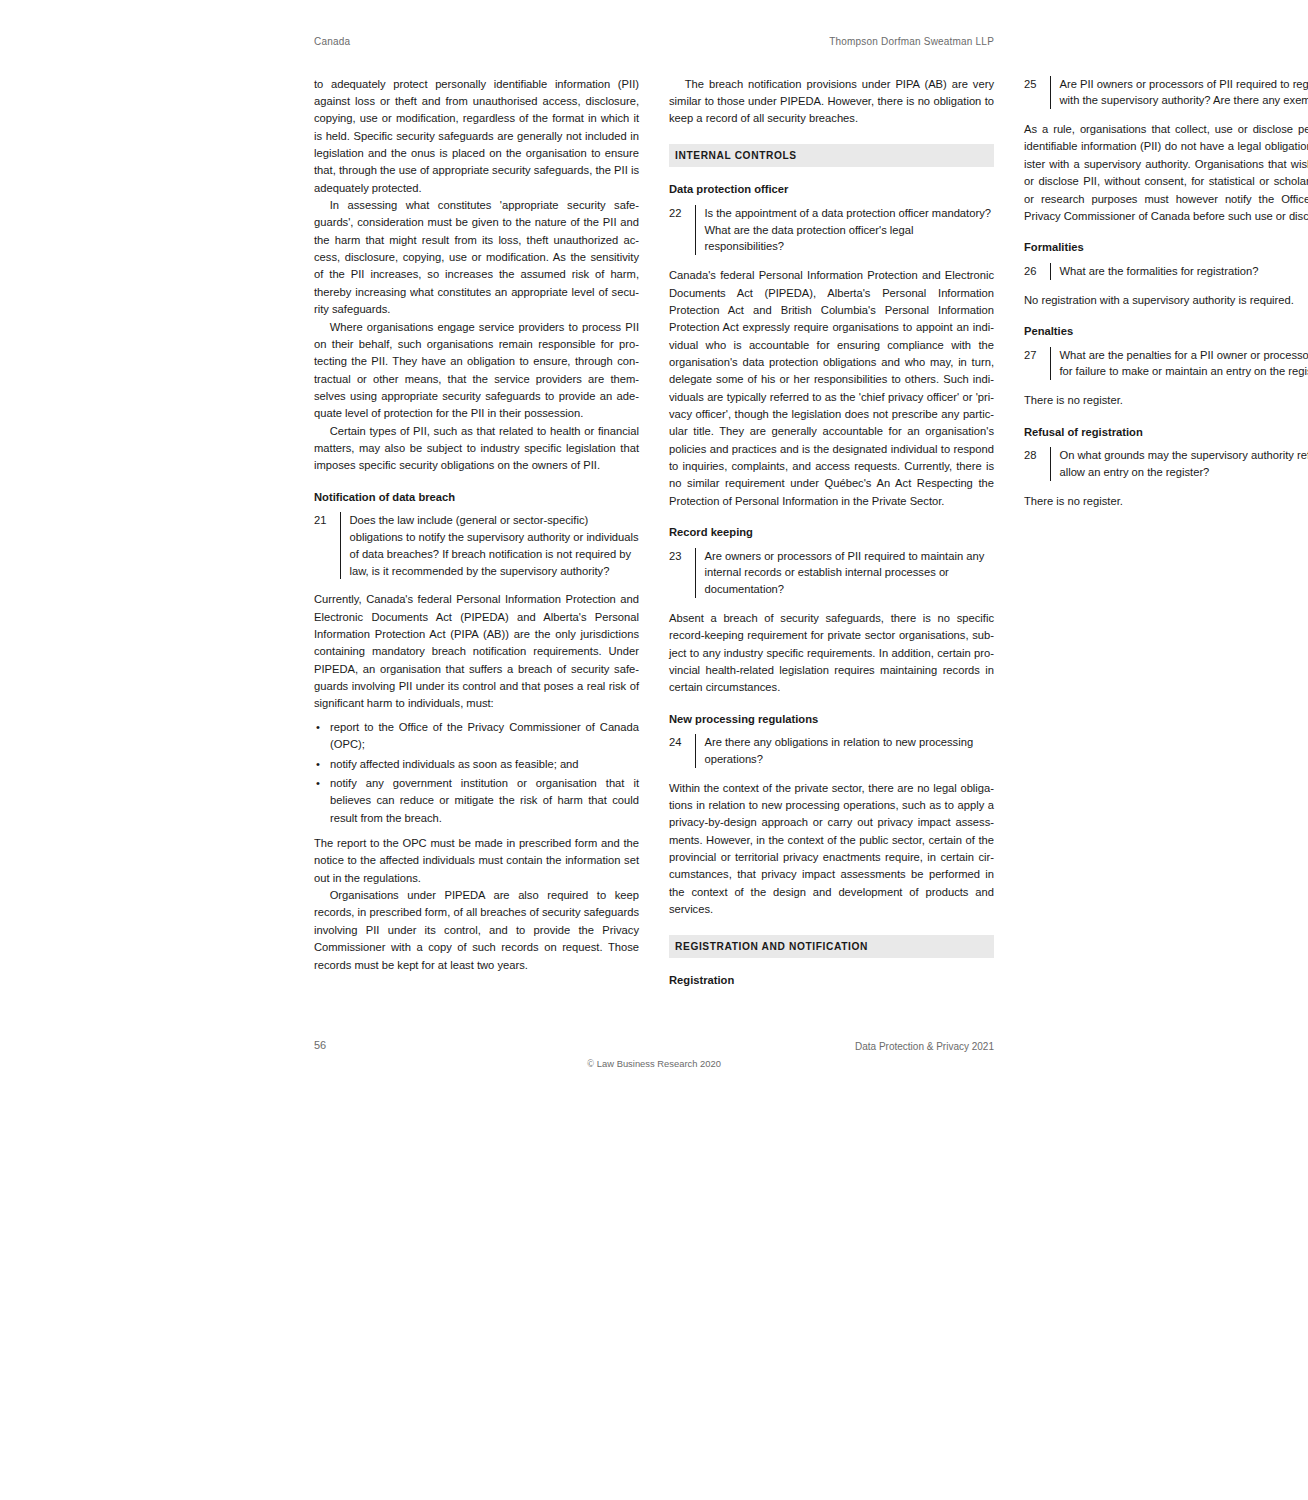Canada
Thompson Dorfman Sweatman LLP
to adequately protect personally identifiable information (PII) against loss or theft and from unauthorised access, disclosure, copying, use or modification, regardless of the format in which it is held. Specific security safeguards are generally not included in legislation and the onus is placed on the organisation to ensure that, through the use of appropriate security safeguards, the PII is adequately protected.
In assessing what constitutes 'appropriate security safeguards', consideration must be given to the nature of the PII and the harm that might result from its loss, theft unauthorized access, disclosure, copying, use or modification. As the sensitivity of the PII increases, so increases the assumed risk of harm, thereby increasing what constitutes an appropriate level of security safeguards.
Where organisations engage service providers to process PII on their behalf, such organisations remain responsible for protecting the PII. They have an obligation to ensure, through contractual or other means, that the service providers are themselves using appropriate security safeguards to provide an adequate level of protection for the PII in their possession.
Certain types of PII, such as that related to health or financial matters, may also be subject to industry specific legislation that imposes specific security obligations on the owners of PII.
Notification of data breach
21
Does the law include (general or sector-specific) obligations to notify the supervisory authority or individuals of data breaches? If breach notification is not required by law, is it recommended by the supervisory authority?
Currently, Canada's federal Personal Information Protection and Electronic Documents Act (PIPEDA) and Alberta's Personal Information Protection Act (PIPA (AB)) are the only jurisdictions containing mandatory breach notification requirements. Under PIPEDA, an organisation that suffers a breach of security safeguards involving PII under its control and that poses a real risk of significant harm to individuals, must:
report to the Office of the Privacy Commissioner of Canada (OPC);
notify affected individuals as soon as feasible; and
notify any government institution or organisation that it believes can reduce or mitigate the risk of harm that could result from the breach.
The report to the OPC must be made in prescribed form and the notice to the affected individuals must contain the information set out in the regulations.
Organisations under PIPEDA are also required to keep records, in prescribed form, of all breaches of security safeguards involving PII under its control, and to provide the Privacy Commissioner with a copy of such records on request. Those records must be kept for at least two years.
The breach notification provisions under PIPA (AB) are very similar to those under PIPEDA. However, there is no obligation to keep a record of all security breaches.
INTERNAL CONTROLS
Data protection officer
22
Is the appointment of a data protection officer mandatory? What are the data protection officer's legal responsibilities?
Canada's federal Personal Information Protection and Electronic Documents Act (PIPEDA), Alberta's Personal Information Protection Act and British Columbia's Personal Information Protection Act expressly require organisations to appoint an individual who is accountable for ensuring compliance with the organisation's data protection obligations and who may, in turn, delegate some of his or her responsibilities to others. Such individuals are typically referred to as the 'chief privacy officer' or 'privacy officer', though the legislation does not prescribe any particular title. They are generally accountable for an organisation's policies and practices and is the designated individual to respond to inquiries, complaints, and access requests. Currently, there is no similar requirement under Québec's An Act Respecting the Protection of Personal Information in the Private Sector.
Record keeping
23
Are owners or processors of PII required to maintain any internal records or establish internal processes or documentation?
Absent a breach of security safeguards, there is no specific record-keeping requirement for private sector organisations, subject to any industry specific requirements. In addition, certain provincial health-related legislation requires maintaining records in certain circumstances.
New processing regulations
24
Are there any obligations in relation to new processing operations?
Within the context of the private sector, there are no legal obligations in relation to new processing operations, such as to apply a privacy-by-design approach or carry out privacy impact assessments. However, in the context of the public sector, certain of the provincial or territorial privacy enactments require, in certain circumstances, that privacy impact assessments be performed in the context of the design and development of products and services.
REGISTRATION AND NOTIFICATION
Registration
25
Are PII owners or processors of PII required to register with the supervisory authority? Are there any exemptions?
As a rule, organisations that collect, use or disclose personally identifiable information (PII) do not have a legal obligation to register with a supervisory authority. Organisations that wish to use or disclose PII, without consent, for statistical or scholarly study or research purposes must however notify the Office of the Privacy Commissioner of Canada before such use or disclosure.
Formalities
26
What are the formalities for registration?
No registration with a supervisory authority is required.
Penalties
27
What are the penalties for a PII owner or processor of PII for failure to make or maintain an entry on the register?
There is no register.
Refusal of registration
28
On what grounds may the supervisory authority refuse to allow an entry on the register?
There is no register.
56
Data Protection & Privacy 2021
© Law Business Research 2020